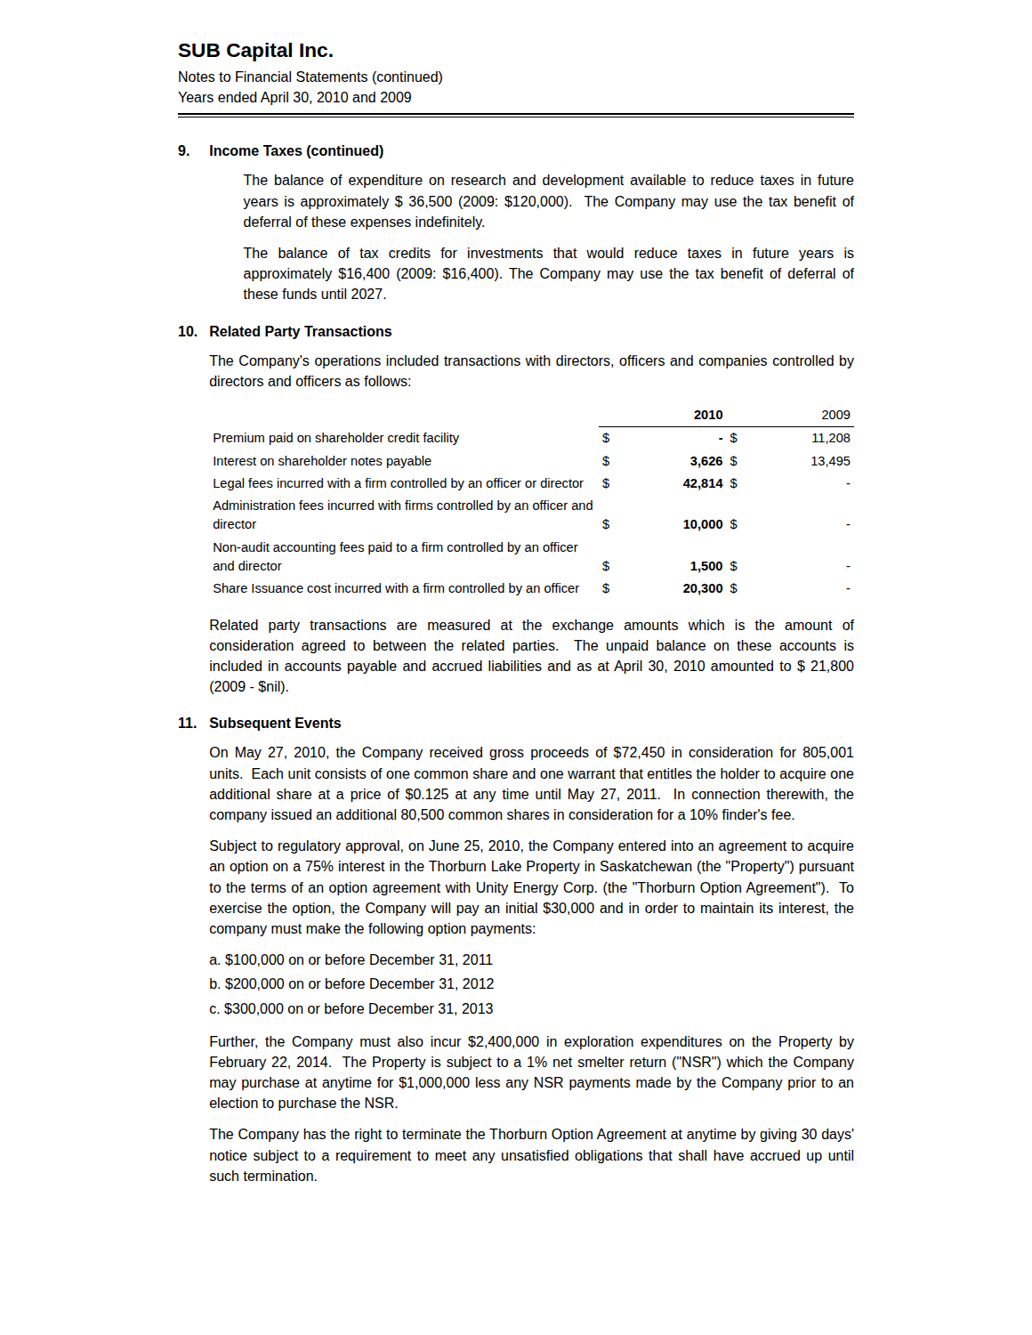SUB Capital Inc.
Notes to Financial Statements (continued)
Years ended April 30, 2010 and 2009
9. Income Taxes (continued)
The balance of expenditure on research and development available to reduce taxes in future years is approximately $ 36,500 (2009: $120,000). The Company may use the tax benefit of deferral of these expenses indefinitely.
The balance of tax credits for investments that would reduce taxes in future years is approximately $16,400 (2009: $16,400). The Company may use the tax benefit of deferral of these funds until 2027.
10. Related Party Transactions
The Company's operations included transactions with directors, officers and companies controlled by directors and officers as follows:
| | 2010 | 2009 |
| --- | --- | --- |
| Premium paid on shareholder credit facility | $ | - | $ | 11,208 |
| Interest on shareholder notes payable | $ | 3,626 | $ | 13,495 |
| Legal fees incurred with a firm controlled by an officer or director | $ | 42,814 | $ | - |
| Administration fees incurred with firms controlled by an officer and director | $ | 10,000 | $ | - |
| Non-audit accounting fees paid to a firm controlled by an officer and director | $ | 1,500 | $ | - |
| Share Issuance cost incurred with a firm controlled by an officer | $ | 20,300 | $ | - |
Related party transactions are measured at the exchange amounts which is the amount of consideration agreed to between the related parties. The unpaid balance on these accounts is included in accounts payable and accrued liabilities and as at April 30, 2010 amounted to $ 21,800 (2009 - $nil).
11. Subsequent Events
On May 27, 2010, the Company received gross proceeds of $72,450 in consideration for 805,001 units. Each unit consists of one common share and one warrant that entitles the holder to acquire one additional share at a price of $0.125 at any time until May 27, 2011. In connection therewith, the company issued an additional 80,500 common shares in consideration for a 10% finder's fee.
Subject to regulatory approval, on June 25, 2010, the Company entered into an agreement to acquire an option on a 75% interest in the Thorburn Lake Property in Saskatchewan (the "Property") pursuant to the terms of an option agreement with Unity Energy Corp. (the "Thorburn Option Agreement"). To exercise the option, the Company will pay an initial $30,000 and in order to maintain its interest, the company must make the following option payments:
$100,000 on or before December 31, 2011
$200,000 on or before December 31, 2012
$300,000 on or before December 31, 2013
Further, the Company must also incur $2,400,000 in exploration expenditures on the Property by February 22, 2014. The Property is subject to a 1% net smelter return ("NSR") which the Company may purchase at anytime for $1,000,000 less any NSR payments made by the Company prior to an election to purchase the NSR.
The Company has the right to terminate the Thorburn Option Agreement at anytime by giving 30 days' notice subject to a requirement to meet any unsatisfied obligations that shall have accrued up until such termination.